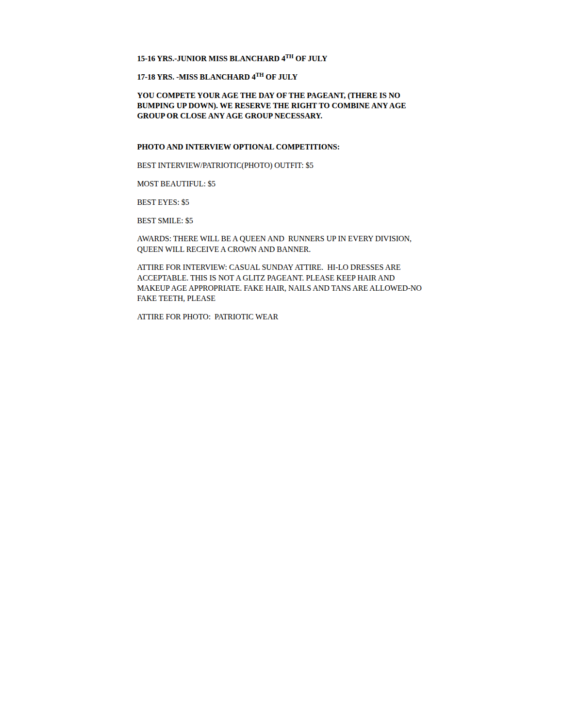15-16 YRS.-JUNIOR MISS BLANCHARD 4TH OF JULY
17-18 YRS. -MISS BLANCHARD 4TH OF JULY
YOU COMPETE YOUR AGE THE DAY OF THE PAGEANT, (THERE IS NO BUMPING UP DOWN). WE RESERVE THE RIGHT TO COMBINE ANY AGE GROUP OR CLOSE ANY AGE GROUP NECESSARY.
PHOTO AND INTERVIEW OPTIONAL COMPETITIONS:
BEST INTERVIEW/PATRIOTIC(PHOTO) OUTFIT: $5
MOST BEAUTIFUL: $5
BEST EYES: $5
BEST SMILE: $5
AWARDS: THERE WILL BE A QUEEN AND RUNNERS UP IN EVERY DIVISION, QUEEN WILL RECEIVE A CROWN AND BANNER.
ATTIRE FOR INTERVIEW: CASUAL SUNDAY ATTIRE. HI-LO DRESSES ARE ACCEPTABLE. THIS IS NOT A GLITZ PAGEANT. PLEASE KEEP HAIR AND MAKEUP AGE APPROPRIATE. FAKE HAIR, NAILS AND TANS ARE ALLOWED-NO FAKE TEETH, PLEASE
ATTIRE FOR PHOTO: PATRIOTIC WEAR